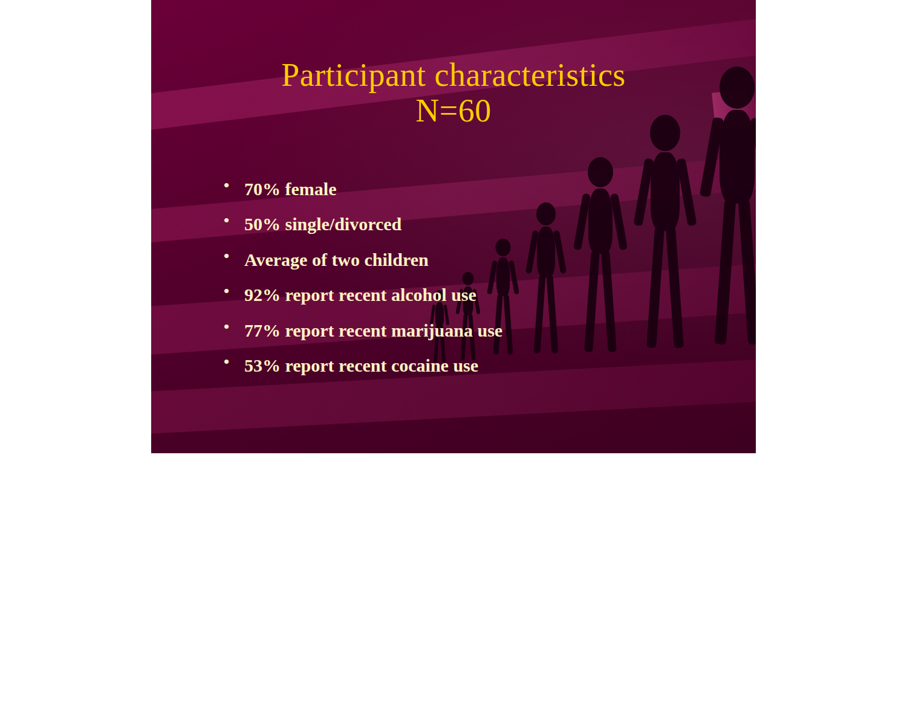Participant characteristicsN=60
70% female
50% single/divorced
Average of two children
92% report recent alcohol use
77% report recent marijuana use
53% report recent cocaine use